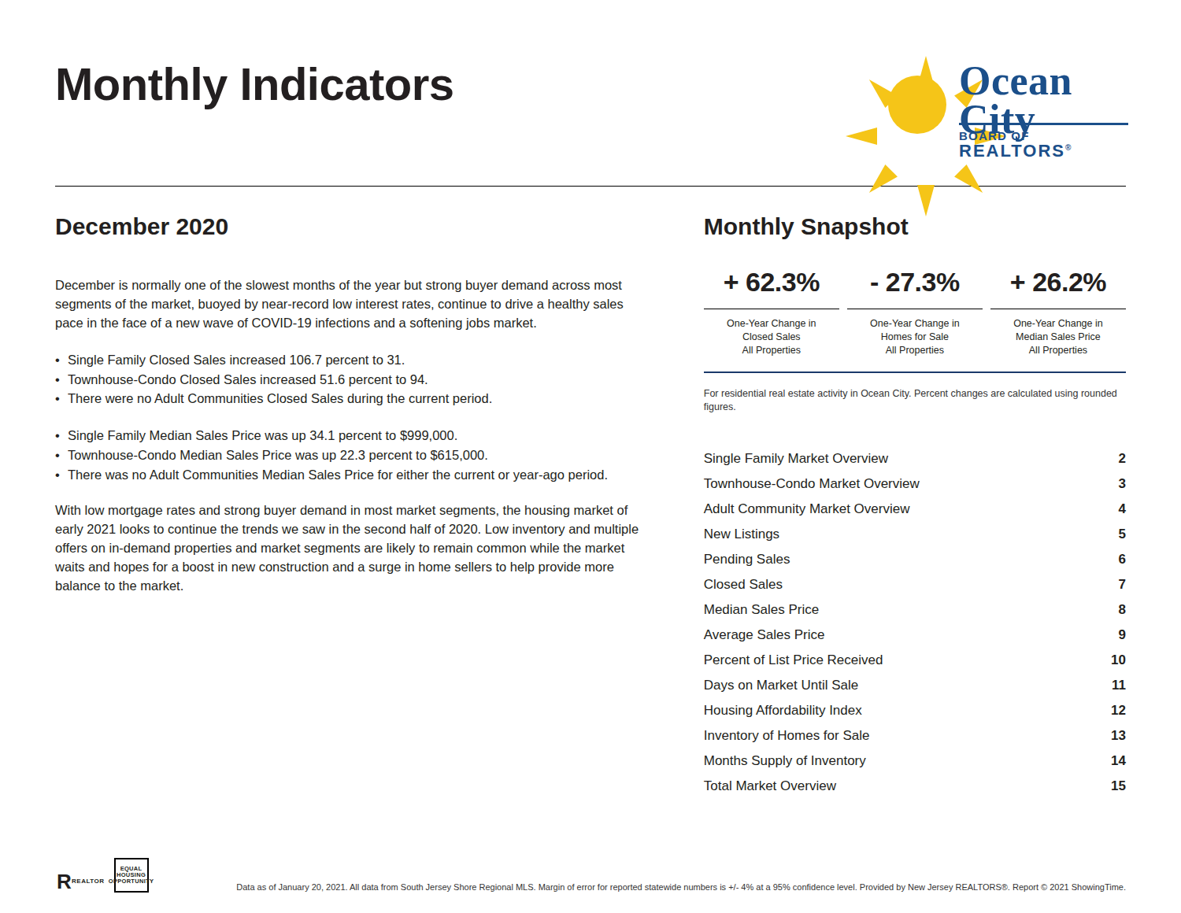Monthly Indicators
Ocean City
BOARD OF
REALTORS®
December 2020
December is normally one of the slowest months of the year but strong buyer demand across most segments of the market, buoyed by near-record low interest rates, continue to drive a healthy sales pace in the face of a new wave of COVID-19 infections and a softening jobs market.
Single Family Closed Sales increased 106.7 percent to 31.
Townhouse-Condo Closed Sales increased 51.6 percent to 94.
There were no Adult Communities Closed Sales during the current period.
Single Family Median Sales Price was up 34.1 percent to $999,000.
Townhouse-Condo Median Sales Price was up 22.3 percent to $615,000.
There was no Adult Communities Median Sales Price for either the current or year-ago period.
With low mortgage rates and strong buyer demand in most market segments, the housing market of early 2021 looks to continue the trends we saw in the second half of 2020. Low inventory and multiple offers on in-demand properties and market segments are likely to remain common while the market waits and hopes for a boost in new construction and a surge in home sellers to help provide more balance to the market.
Monthly Snapshot
+ 62.3%
One-Year Change in
Closed Sales
All Properties
- 27.3%
One-Year Change in
Homes for Sale
All Properties
+ 26.2%
One-Year Change in
Median Sales Price
All Properties
For residential real estate activity in Ocean City. Percent changes are calculated using rounded figures.
| Single Family Market Overview | 2 |
| Townhouse-Condo Market Overview | 3 |
| Adult Community Market Overview | 4 |
| New Listings | 5 |
| Pending Sales | 6 |
| Closed Sales | 7 |
| Median Sales Price | 8 |
| Average Sales Price | 9 |
| Percent of List Price Received | 10 |
| Days on Market Until Sale | 11 |
| Housing Affordability Index | 12 |
| Inventory of Homes for Sale | 13 |
| Months Supply of Inventory | 14 |
| Total Market Overview | 15 |
RREALTOR
EQUAL
HOUSING
OPPORTUNITY
Data as of January 20, 2021. All data from South Jersey Shore Regional MLS. Margin of error for reported statewide numbers is +/- 4% at a 95% confidence level. Provided by New Jersey REALTORS®. Report © 2021 ShowingTime.